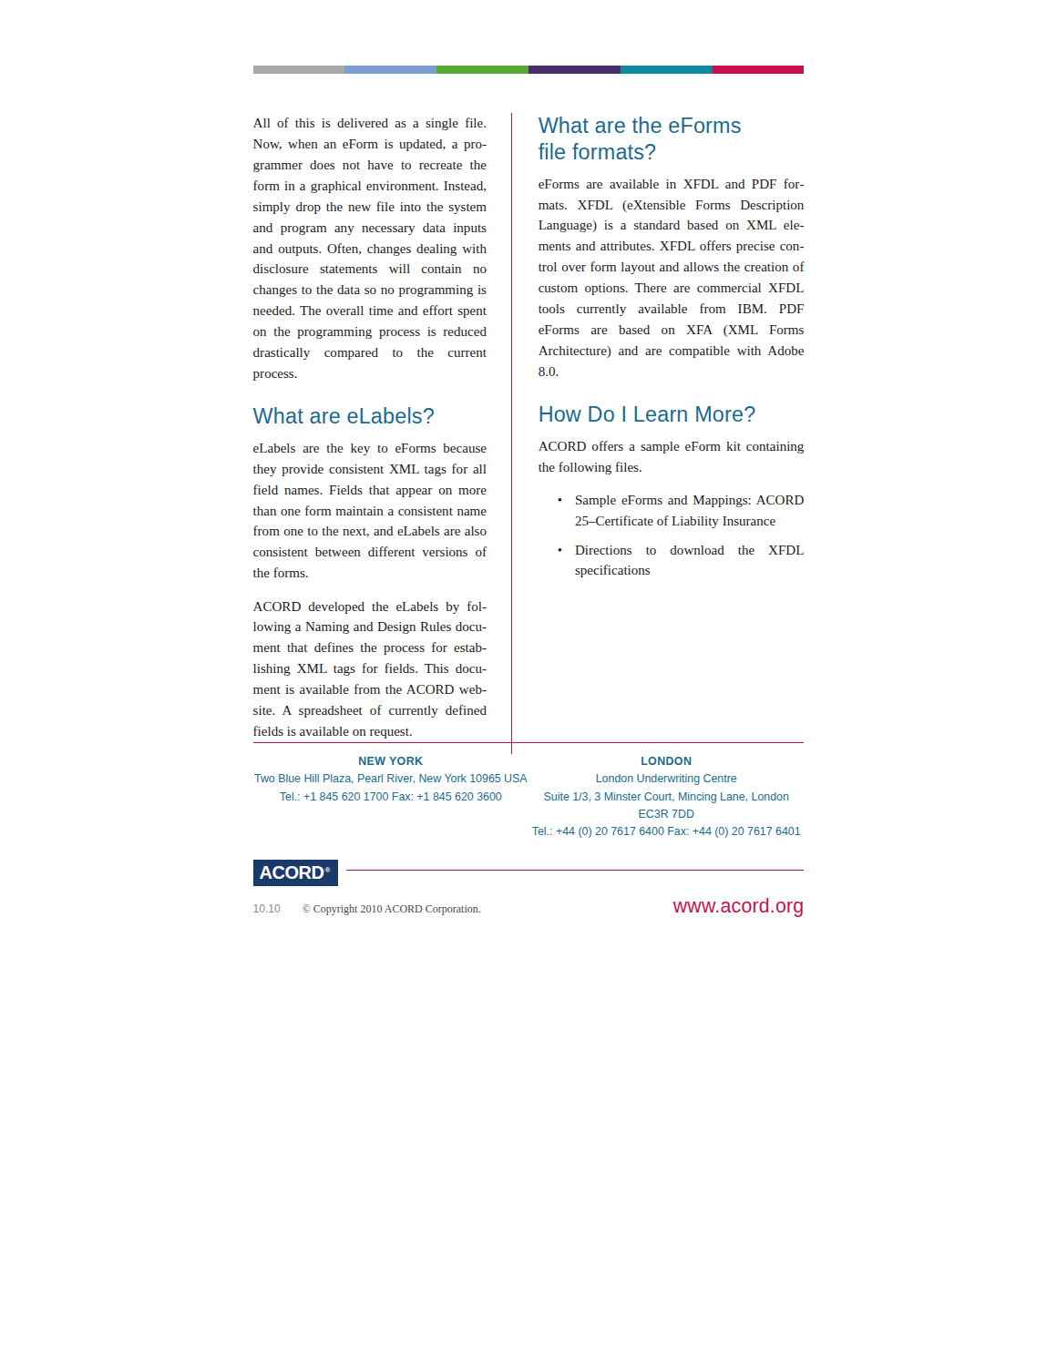All of this is delivered as a single file. Now, when an eForm is updated, a programmer does not have to recreate the form in a graphical environment. Instead, simply drop the new file into the system and program any necessary data inputs and outputs. Often, changes dealing with disclosure statements will contain no changes to the data so no programming is needed. The overall time and effort spent on the programming process is reduced drastically compared to the current process.
What are eLabels?
eLabels are the key to eForms because they provide consistent XML tags for all field names. Fields that appear on more than one form maintain a consistent name from one to the next, and eLabels are also consistent between different versions of the forms.
ACORD developed the eLabels by following a Naming and Design Rules document that defines the process for establishing XML tags for fields. This document is available from the ACORD website. A spreadsheet of currently defined fields is available on request.
What are the eForms
file formats?
eForms are available in XFDL and PDF formats. XFDL (eXtensible Forms Description Language) is a standard based on XML elements and attributes. XFDL offers precise control over form layout and allows the creation of custom options. There are commercial XFDL tools currently available from IBM. PDF eForms are based on XFA (XML Forms Architecture) and are compatible with Adobe 8.0.
How Do I Learn More?
ACORD offers a sample eForm kit containing the following files.
Sample eForms and Mappings: ACORD 25–Certificate of Liability Insurance
Directions to download the XFDL specifications
NEW YORK
Two Blue Hill Plaza, Pearl River, New York 10965 USA
Tel.: +1 845 620 1700 Fax: +1 845 620 3600
LONDON
London Underwriting Centre
Suite 1/3, 3 Minster Court, Mincing Lane, London EC3R 7DD
Tel.: +44 (0) 20 7617 6400 Fax: +44 (0) 20 7617 6401
ACORD
10.10 © Copyright 2010 ACORD Corporation. www.acord.org